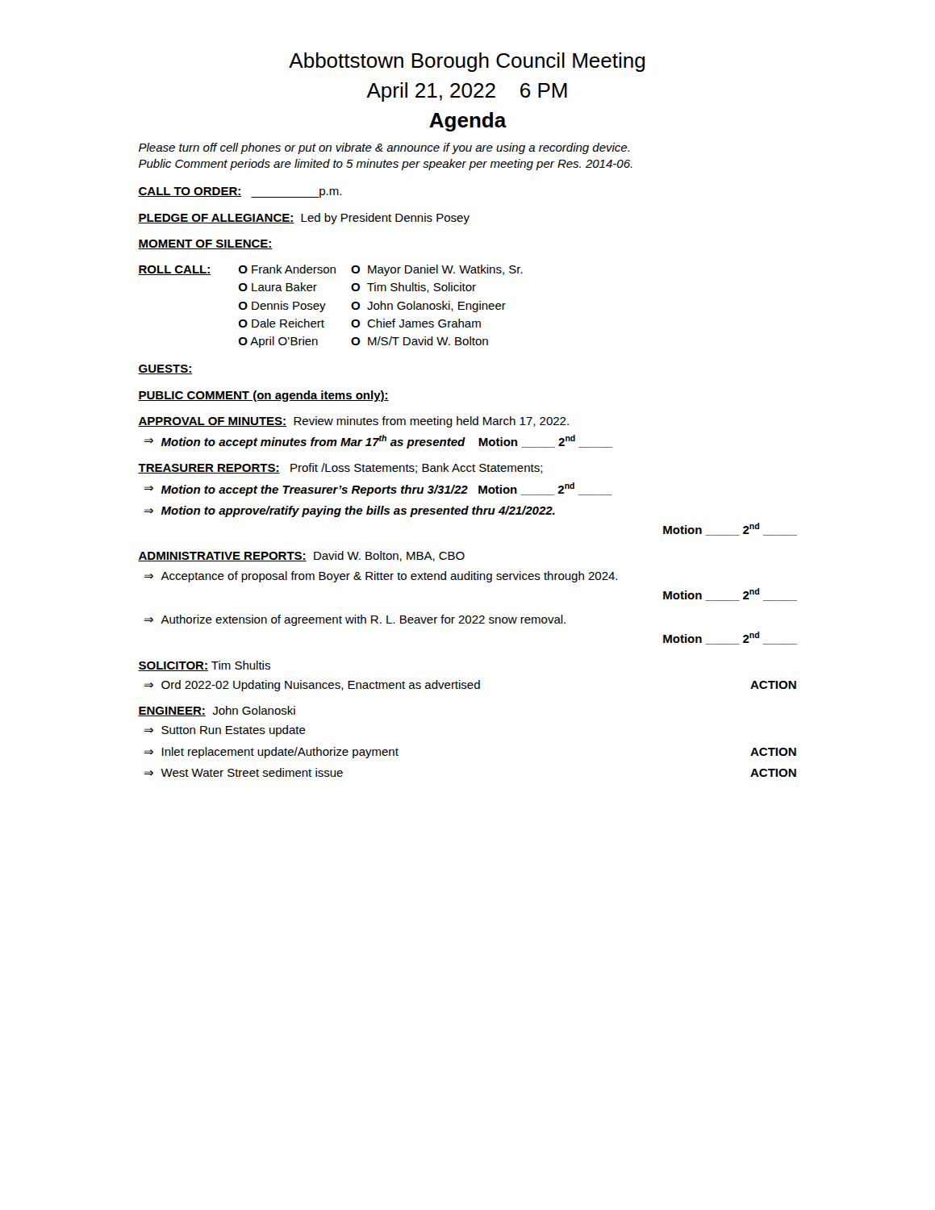Abbottstown Borough Council Meeting
April 21, 2022 6 PM
Agenda
Please turn off cell phones or put on vibrate & announce if you are using a recording device.
Public Comment periods are limited to 5 minutes per speaker per meeting per Res. 2014-06.
CALL TO ORDER: __________p.m.
PLEDGE OF ALLEGIANCE: Led by President Dennis Posey
MOMENT OF SILENCE:
ROLL CALL:
| O Frank Anderson | O Mayor Daniel W. Watkins, Sr. |
| O Laura Baker | O Tim Shultis, Solicitor |
| O Dennis Posey | O John Golanoski, Engineer |
| O Dale Reichert | O Chief James Graham |
| O April O’Brien | O M/S/T David W. Bolton |
GUESTS:
PUBLIC COMMENT (on agenda items only):
APPROVAL OF MINUTES: Review minutes from meeting held March 17, 2022.
Motion to accept minutes from Mar 17th as presented Motion _____ 2nd _____
TREASURER REPORTS: Profit /Loss Statements; Bank Acct Statements;
Motion to accept the Treasurer’s Reports thru 3/31/22 Motion _____ 2nd _____
Motion to approve/ratify paying the bills as presented thru 4/21/2022.
Motion _____ 2nd _____
ADMINISTRATIVE REPORTS: David W. Bolton, MBA, CBO
Acceptance of proposal from Boyer & Ritter to extend auditing services through 2024.
Motion _____ 2nd _____
Authorize extension of agreement with R. L. Beaver for 2022 snow removal.
Motion _____ 2nd _____
SOLICITOR: Tim Shultis
Ord 2022-02 Updating Nuisances, Enactment as advertised ACTION
ENGINEER: John Golanoski
Sutton Run Estates update
Inlet replacement update/Authorize payment ACTION
West Water Street sediment issue ACTION